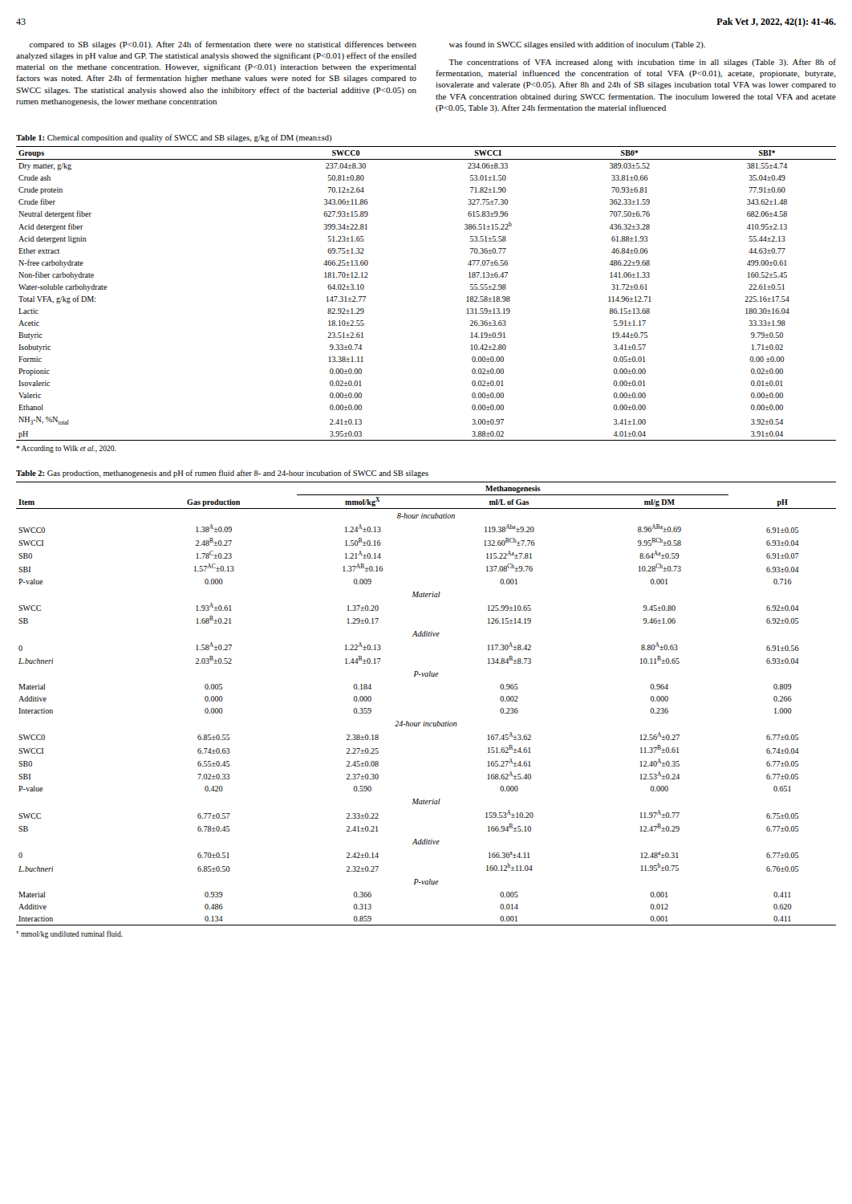43 Pak Vet J, 2022, 42(1): 41-46.
compared to SB silages (P<0.01). After 24h of fermentation there were no statistical differences between analyzed silages in pH value and GP. The statistical analysis showed the significant (P<0.01) effect of the ensiled material on the methane concentration. However, significant (P<0.01) interaction between the experimental factors was noted. After 24h of fermentation higher methane values were noted for SB silages compared to SWCC silages. The statistical analysis showed also the inhibitory effect of the bacterial additive (P<0.05) on rumen methanogenesis, the lower methane concentration
was found in SWCC silages ensiled with addition of inoculum (Table 2).
The concentrations of VFA increased along with incubation time in all silages (Table 3). After 8h of fermentation, material influenced the concentration of total VFA (P<0.01), acetate, propionate, butyrate, isovalerate and valerate (P<0.05). After 8h and 24h of SB silages incubation total VFA was lower compared to the VFA concentration obtained during SWCC fermentation. The inoculum lowered the total VFA and acetate (P<0.05, Table 3). After 24h fermentation the material influenced
Table 1: Chemical composition and quality of SWCC and SB silages, g/kg of DM (mean±sd)
| Groups | SWCC0 | SWCCI | SB0* | SBI* |
| --- | --- | --- | --- | --- |
| Dry matter, g/kg | 237.04±8.30 | 234.06±8.33 | 389.03±5.52 | 381.55±4.74 |
| Crude ash | 50.81±0.80 | 53.01±1.50 | 33.81±0.66 | 35.04±0.49 |
| Crude protein | 70.12±2.64 | 71.82±1.90 | 70.93±6.81 | 77.91±0.60 |
| Crude fiber | 343.06±11.86 | 327.75±7.30 | 362.33±1.59 | 343.62±1.48 |
| Neutral detergent fiber | 627.93±15.89 | 615.83±9.96 | 707.50±6.76 | 682.06±4.58 |
| Acid detergent fiber | 399.34±22.81 | 386.51±15.22 b | 436.32±3.28 | 410.95±2.13 |
| Acid detergent lignin | 51.23±1.65 | 53.51±5.58 | 61.88±1.93 | 55.44±2.13 |
| Ether extract | 69.75±1.32 | 70.36±0.77 | 46.84±0.06 | 44.63±0.77 |
| N-free carbohydrate | 466.25±13.60 | 477.07±6.56 | 486.22±9.68 | 499.00±0.61 |
| Non-fiber carbohydrate | 181.70±12.12 | 187.13±6.47 | 141.06±1.33 | 160.52±5.45 |
| Water-soluble carbohydrate | 64.02±3.10 | 55.55±2.98 | 31.72±0.61 | 22.61±0.51 |
| Total VFA, g/kg of DM: | 147.31±2.77 | 182.58±18.98 | 114.96±12.71 | 225.16±17.54 |
| Lactic | 82.92±1.29 | 131.59±13.19 | 86.15±13.68 | 180.30±16.04 |
| Acetic | 18.10±2.55 | 26.36±3.63 | 5.91±1.17 | 33.33±1.98 |
| Butyric | 23.51±2.61 | 14.19±0.91 | 19.44±0.75 | 9.79±0.50 |
| Isobutyric | 9.33±0.74 | 10.42±2.80 | 3.41±0.57 | 1.71±0.02 |
| Formic | 13.38±1.11 | 0.00±0.00 | 0.05±0.01 | 0.00 ±0.00 |
| Propionic | 0.00±0.00 | 0.02±0.00 | 0.00±0.00 | 0.02±0.00 |
| Isovaleric | 0.02±0.01 | 0.02±0.01 | 0.00±0.01 | 0.01±0.01 |
| Valeric | 0.00±0.00 | 0.00±0.00 | 0.00±0.00 | 0.00±0.00 |
| Ethanol | 0.00±0.00 | 0.00±0.00 | 0.00±0.00 | 0.00±0.00 |
| NH 3 -N, %N total | 2.41±0.13 | 3.00±0.97 | 3.41±1.00 | 3.92±0.54 |
| pH | 3.95±0.03 | 3.88±0.02 | 4.01±0.04 | 3.91±0.04 |
* According to Wilk et al., 2020.
Table 2: Gas production, methanogenesis and pH of rumen fluid after 8- and 24-hour incubation of SWCC and SB silages
| Item | Gas production | Methanogenesis | pH |
| --- | --- | --- | --- |
| mmol/kg X | ml/L of Gas | ml/g DM |
| 8-hour incubation |
| SWCC0 | 1.38 A ±0.09 | 1.24 A ±0.13 | 119.38 Aba ±9.20 | 8.96 ABa ±0.69 | 6.91±0.05 |
| SWCCI | 2.48 B ±0.27 | 1.50 B ±0.16 | 132.60 BCb ±7.76 | 9.95 BCb ±0.58 | 6.93±0.04 |
| SB0 | 1.78 C ±0.23 | 1.21 A ±0.14 | 115.22 Aa ±7.81 | 8.64 Aa ±0.59 | 6.91±0.07 |
| SBI | 1.57 AC ±0.13 | 1.37 AB ±0.16 | 137.08 Cb ±9.76 | 10.28 Cb ±0.73 | 6.93±0.04 |
| P-value | 0.000 | 0.009 | 0.001 | 0.001 | 0.716 |
| Material |
| SWCC | 1.93 A ±0.61 | 1.37±0.20 | 125.99±10.65 | 9.45±0.80 | 6.92±0.04 |
| SB | 1.68 B ±0.21 | 1.29±0.17 | 126.15±14.19 | 9.46±1.06 | 6.92±0.05 |
| Additive |
| 0 | 1.58 A ±0.27 | 1.22 A ±0.13 | 117.30 A ±8.42 | 8.80 A ±0.63 | 6.91±0.56 |
| L.buchneri | 2.03 B ±0.52 | 1.44 B ±0.17 | 134.84 B ±8.73 | 10.11 B ±0.65 | 6.93±0.04 |
| P-value |
| Material | 0.005 | 0.184 | 0.965 | 0.964 | 0.809 |
| Additive | 0.000 | 0.000 | 0.002 | 0.000 | 0.266 |
| Interaction | 0.000 | 0.359 | 0.236 | 0.236 | 1.000 |
| 24-hour incubation |
| SWCC0 | 6.85±0.55 | 2.38±0.18 | 167.45 A ±3.62 | 12.56 A ±0.27 | 6.77±0.05 |
| SWCCI | 6.74±0.63 | 2.27±0.25 | 151.62 B ±4.61 | 11.37 B ±0.61 | 6.74±0.04 |
| SB0 | 6.55±0.45 | 2.45±0.08 | 165.27 A ±4.61 | 12.40 A ±0.35 | 6.77±0.05 |
| SBI | 7.02±0.33 | 2.37±0.30 | 168.62 A ±5.40 | 12.53 A ±0.24 | 6.77±0.05 |
| P-value | 0.420 | 0.590 | 0.000 | 0.000 | 0.651 |
| Material |
| SWCC | 6.77±0.57 | 2.33±0.22 | 159.53 A ±10.20 | 11.97 A ±0.77 | 6.75±0.05 |
| SB | 6.78±0.45 | 2.41±0.21 | 166.94 B ±5.10 | 12.47 B ±0.29 | 6.77±0.05 |
| Additive |
| 0 | 6.70±0.51 | 2.42±0.14 | 166.36 a ±4.11 | 12.48 a ±0.31 | 6.77±0.05 |
| L.buchneri | 6.85±0.50 | 2.32±0.27 | 160.12 b ±11.04 | 11.95 b ±0.75 | 6.76±0.05 |
| P-value |
| Material | 0.939 | 0.366 | 0.005 | 0.001 | 0.411 |
| Additive | 0.486 | 0.313 | 0.014 | 0.012 | 0.620 |
| Interaction | 0.134 | 0.859 | 0.001 | 0.001 | 0.411 |
x mmol/kg undiluted ruminal fluid.